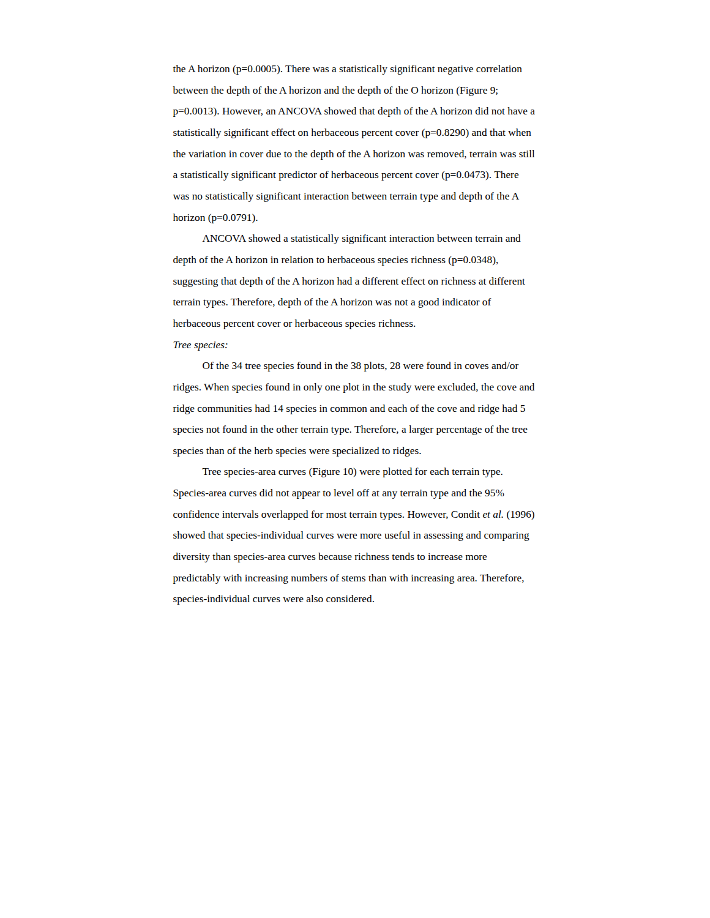the A horizon (p=0.0005). There was a statistically significant negative correlation between the depth of the A horizon and the depth of the O horizon (Figure 9; p=0.0013). However, an ANCOVA showed that depth of the A horizon did not have a statistically significant effect on herbaceous percent cover (p=0.8290) and that when the variation in cover due to the depth of the A horizon was removed, terrain was still a statistically significant predictor of herbaceous percent cover (p=0.0473). There was no statistically significant interaction between terrain type and depth of the A horizon (p=0.0791).
ANCOVA showed a statistically significant interaction between terrain and depth of the A horizon in relation to herbaceous species richness (p=0.0348), suggesting that depth of the A horizon had a different effect on richness at different terrain types. Therefore, depth of the A horizon was not a good indicator of herbaceous percent cover or herbaceous species richness.
Tree species:
Of the 34 tree species found in the 38 plots, 28 were found in coves and/or ridges. When species found in only one plot in the study were excluded, the cove and ridge communities had 14 species in common and each of the cove and ridge had 5 species not found in the other terrain type. Therefore, a larger percentage of the tree species than of the herb species were specialized to ridges.
Tree species-area curves (Figure 10) were plotted for each terrain type. Species-area curves did not appear to level off at any terrain type and the 95% confidence intervals overlapped for most terrain types. However, Condit et al. (1996) showed that species-individual curves were more useful in assessing and comparing diversity than species-area curves because richness tends to increase more predictably with increasing numbers of stems than with increasing area. Therefore, species-individual curves were also considered.